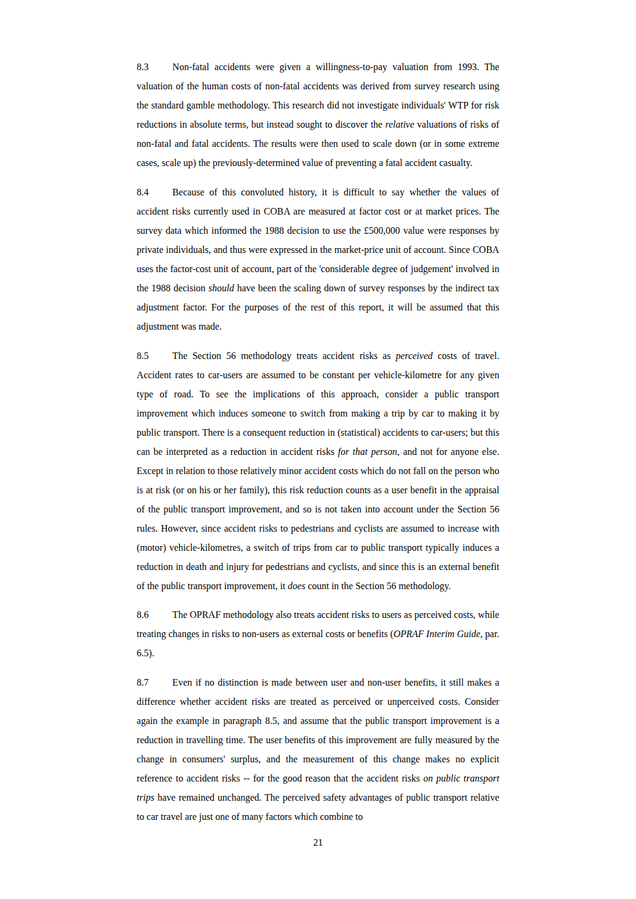8.3 Non-fatal accidents were given a willingness-to-pay valuation from 1993. The valuation of the human costs of non-fatal accidents was derived from survey research using the standard gamble methodology. This research did not investigate individuals' WTP for risk reductions in absolute terms, but instead sought to discover the relative valuations of risks of non-fatal and fatal accidents. The results were then used to scale down (or in some extreme cases, scale up) the previously-determined value of preventing a fatal accident casualty.
8.4 Because of this convoluted history, it is difficult to say whether the values of accident risks currently used in COBA are measured at factor cost or at market prices. The survey data which informed the 1988 decision to use the £500,000 value were responses by private individuals, and thus were expressed in the market-price unit of account. Since COBA uses the factor-cost unit of account, part of the 'considerable degree of judgement' involved in the 1988 decision should have been the scaling down of survey responses by the indirect tax adjustment factor. For the purposes of the rest of this report, it will be assumed that this adjustment was made.
8.5 The Section 56 methodology treats accident risks as perceived costs of travel. Accident rates to car-users are assumed to be constant per vehicle-kilometre for any given type of road. To see the implications of this approach, consider a public transport improvement which induces someone to switch from making a trip by car to making it by public transport. There is a consequent reduction in (statistical) accidents to car-users; but this can be interpreted as a reduction in accident risks for that person, and not for anyone else. Except in relation to those relatively minor accident costs which do not fall on the person who is at risk (or on his or her family), this risk reduction counts as a user benefit in the appraisal of the public transport improvement, and so is not taken into account under the Section 56 rules. However, since accident risks to pedestrians and cyclists are assumed to increase with (motor) vehicle-kilometres, a switch of trips from car to public transport typically induces a reduction in death and injury for pedestrians and cyclists, and since this is an external benefit of the public transport improvement, it does count in the Section 56 methodology.
8.6 The OPRAF methodology also treats accident risks to users as perceived costs, while treating changes in risks to non-users as external costs or benefits (OPRAF Interim Guide, par. 6.5).
8.7 Even if no distinction is made between user and non-user benefits, it still makes a difference whether accident risks are treated as perceived or unperceived costs. Consider again the example in paragraph 8.5, and assume that the public transport improvement is a reduction in travelling time. The user benefits of this improvement are fully measured by the change in consumers' surplus, and the measurement of this change makes no explicit reference to accident risks -- for the good reason that the accident risks on public transport trips have remained unchanged. The perceived safety advantages of public transport relative to car travel are just one of many factors which combine to
21